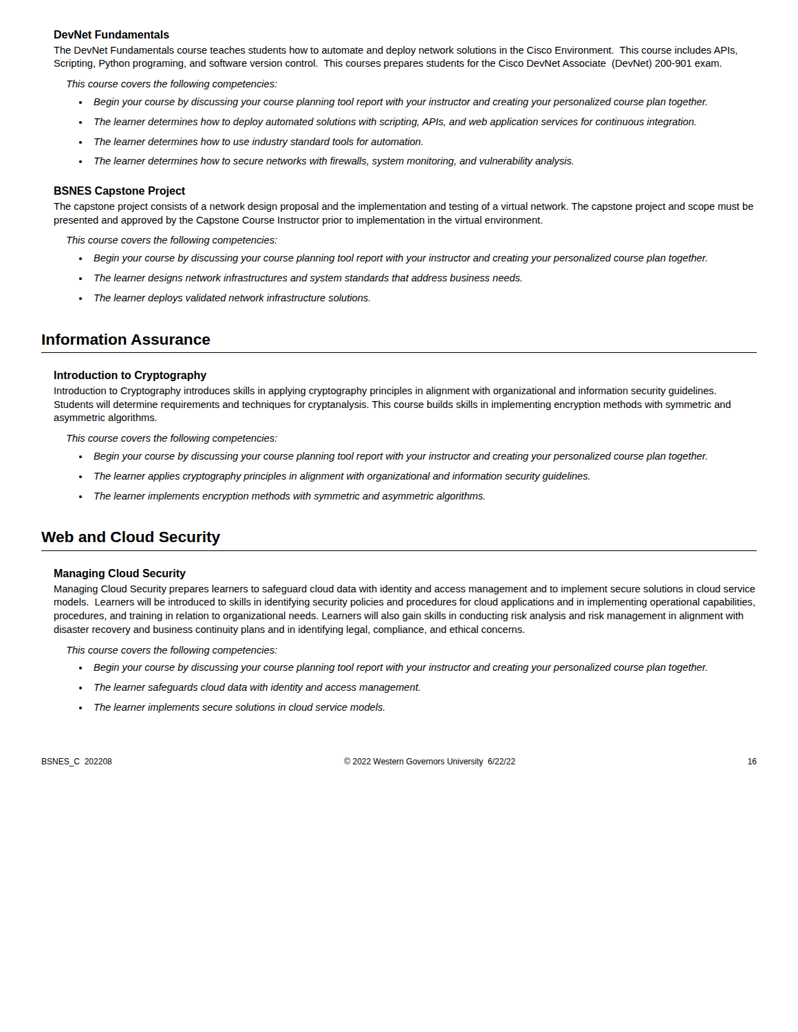DevNet Fundamentals
The DevNet Fundamentals course teaches students how to automate and deploy network solutions in the Cisco Environment. This course includes APIs, Scripting, Python programing, and software version control. This courses prepares students for the Cisco DevNet Associate (DevNet) 200-901 exam.
This course covers the following competencies:
Begin your course by discussing your course planning tool report with your instructor and creating your personalized course plan together.
The learner determines how to deploy automated solutions with scripting, APIs, and web application services for continuous integration.
The learner determines how to use industry standard tools for automation.
The learner determines how to secure networks with firewalls, system monitoring, and vulnerability analysis.
BSNES Capstone Project
The capstone project consists of a network design proposal and the implementation and testing of a virtual network. The capstone project and scope must be presented and approved by the Capstone Course Instructor prior to implementation in the virtual environment.
This course covers the following competencies:
Begin your course by discussing your course planning tool report with your instructor and creating your personalized course plan together.
The learner designs network infrastructures and system standards that address business needs.
The learner deploys validated network infrastructure solutions.
Information Assurance
Introduction to Cryptography
Introduction to Cryptography introduces skills in applying cryptography principles in alignment with organizational and information security guidelines. Students will determine requirements and techniques for cryptanalysis. This course builds skills in implementing encryption methods with symmetric and asymmetric algorithms.
This course covers the following competencies:
Begin your course by discussing your course planning tool report with your instructor and creating your personalized course plan together.
The learner applies cryptography principles in alignment with organizational and information security guidelines.
The learner implements encryption methods with symmetric and asymmetric algorithms.
Web and Cloud Security
Managing Cloud Security
Managing Cloud Security prepares learners to safeguard cloud data with identity and access management and to implement secure solutions in cloud service models. Learners will be introduced to skills in identifying security policies and procedures for cloud applications and in implementing operational capabilities, procedures, and training in relation to organizational needs. Learners will also gain skills in conducting risk analysis and risk management in alignment with disaster recovery and business continuity plans and in identifying legal, compliance, and ethical concerns.
This course covers the following competencies:
Begin your course by discussing your course planning tool report with your instructor and creating your personalized course plan together.
The learner safeguards cloud data with identity and access management.
The learner implements secure solutions in cloud service models.
BSNES_C 202208 © 2022 Western Governors University 6/22/22 16